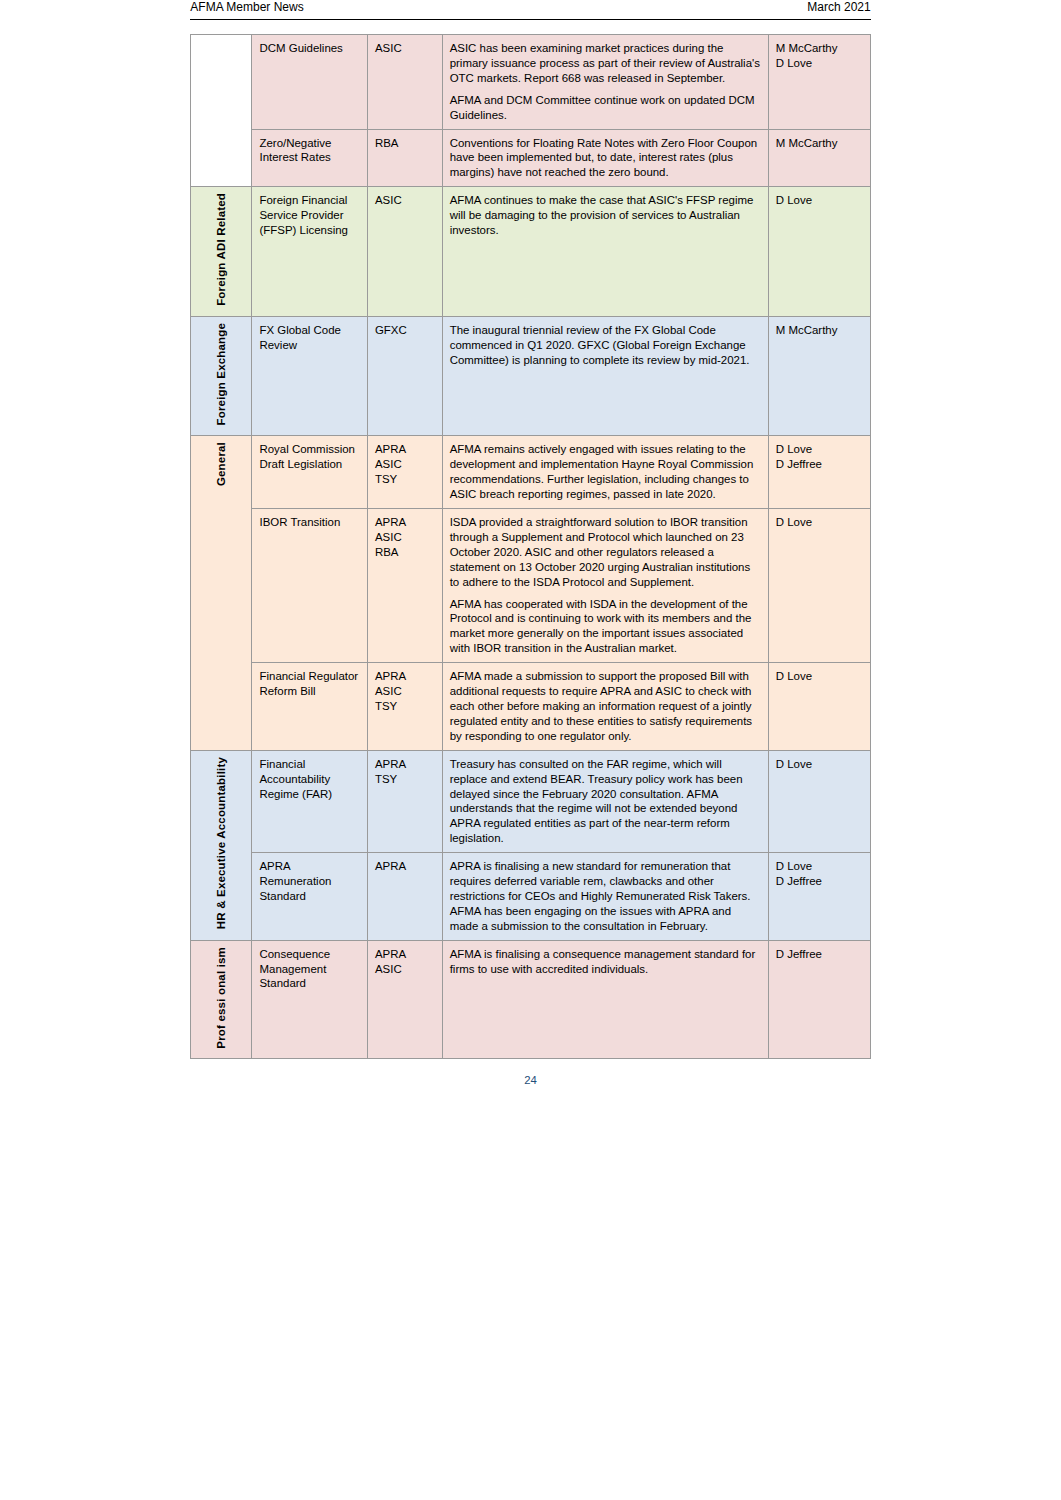AFMA Member News
March 2021
| | DCM Guidelines | ASIC | ASIC has been examining market practices during the primary issuance process as part of their review of Australia's OTC markets. Report 668 was released in September. AFMA and DCM Committee continue work on updated DCM Guidelines. | M McCarthy D Love |
| Zero/Negative Interest Rates | RBA | Conventions for Floating Rate Notes with Zero Floor Coupon have been implemented but, to date, interest rates (plus margins) have not reached the zero bound. | M McCarthy |
| Foreign ADI Related | Foreign Financial Service Provider (FFSP) Licensing | ASIC | AFMA continues to make the case that ASIC's FFSP regime will be damaging to the provision of services to Australian investors. | D Love |
| Foreign Exchange | FX Global Code Review | GFXC | The inaugural triennial review of the FX Global Code commenced in Q1 2020. GFXC (Global Foreign Exchange Committee) is planning to complete its review by mid-2021. | M McCarthy |
| General | Royal Commission Draft Legislation | APRA ASIC TSY | AFMA remains actively engaged with issues relating to the development and implementation Hayne Royal Commission recommendations. Further legislation, including changes to ASIC breach reporting regimes, passed in late 2020. | D Love D Jeffree |
| IBOR Transition | APRA ASIC RBA | ISDA provided a straightforward solution to IBOR transition through a Supplement and Protocol which launched on 23 October 2020. ASIC and other regulators released a statement on 13 October 2020 urging Australian institutions to adhere to the ISDA Protocol and Supplement. AFMA has cooperated with ISDA in the development of the Protocol and is continuing to work with its members and the market more generally on the important issues associated with IBOR transition in the Australian market. | D Love |
| Financial Regulator Reform Bill | APRA ASIC TSY | AFMA made a submission to support the proposed Bill with additional requests to require APRA and ASIC to check with each other before making an information request of a jointly regulated entity and to these entities to satisfy requirements by responding to one regulator only. | D Love |
| HR & Executive Accountability | Financial Accountability Regime (FAR) | APRA TSY | Treasury has consulted on the FAR regime, which will replace and extend BEAR. Treasury policy work has been delayed since the February 2020 consultation. AFMA understands that the regime will not be extended beyond APRA regulated entities as part of the near-term reform legislation. | D Love |
| APRA Remuneration Standard | APRA | APRA is finalising a new standard for remuneration that requires deferred variable rem, clawbacks and other restrictions for CEOs and Highly Remunerated Risk Takers. AFMA has been engaging on the issues with APRA and made a submission to the consultation in February. | D Love D Jeffree |
| Prof essi onal ism | Consequence Management Standard | APRA ASIC | AFMA is finalising a consequence management standard for firms to use with accredited individuals. | D Jeffree |
24